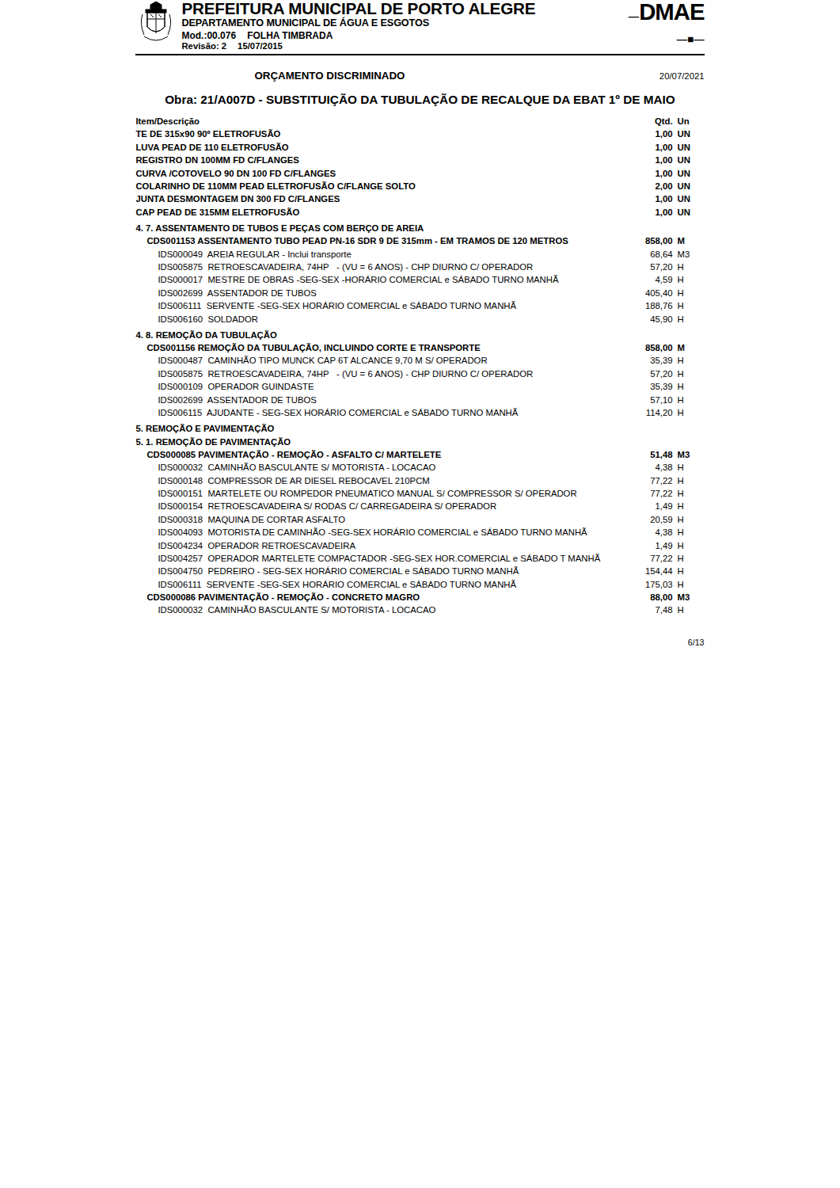PREFEITURA MUNICIPAL DE PORTO ALEGRE
DEPARTAMENTO MUNICIPAL DE ÁGUA E ESGOTOS
Mod.:00.076 FOLHA TIMBRADA
Revisão: 2 15/07/2015
—DMAE
—■—
ORÇAMENTO DISCRIMINADO
20/07/2021
Obra: 21/A007D - SUBSTITUIÇÃO DA TUBULAÇÃO DE RECALQUE DA EBAT 1º DE MAIO
| Item/Descrição | Qtd. | Un |
| --- | --- | --- |
| TE DE 315x90 90º ELETROFUSÃO | 1,00 | UN |
| LUVA PEAD DE 110 ELETROFUSÃO | 1,00 | UN |
| REGISTRO DN 100MM FD C/FLANGES | 1,00 | UN |
| CURVA /COTOVELO 90 DN 100 FD C/FLANGES | 1,00 | UN |
| COLARINHO DE 110MM PEAD ELETROFUSÃO C/FLANGE SOLTO | 2,00 | UN |
| JUNTA DESMONTAGEM DN 300 FD C/FLANGES | 1,00 | UN |
| CAP PEAD DE 315MM ELETROFUSÃO | 1,00 | UN |
| 4. 7. ASSENTAMENTO DE TUBOS E PEÇAS COM BERÇO DE AREIA | | |
| CDS001153 ASSENTAMENTO TUBO PEAD PN-16 SDR 9 DE 315mm - EM TRAMOS DE 120 METROS | 858,00 | M |
| IDS000049 AREIA REGULAR - Inclui transporte | 68,64 | M3 |
| IDS005875 RETROESCAVADEIRA, 74HP - (VU = 6 ANOS) - CHP DIURNO C/ OPERADOR | 57,20 | H |
| IDS000017 MESTRE DE OBRAS -SEG-SEX -HORÁRIO COMERCIAL e SÁBADO TURNO MANHÃ | 4,59 | H |
| IDS002699 ASSENTADOR DE TUBOS | 405,40 | H |
| IDS006111 SERVENTE -SEG-SEX HORÁRIO COMERCIAL e SÁBADO TURNO MANHÃ | 188,76 | H |
| IDS006160 SOLDADOR | 45,90 | H |
| 4. 8. REMOÇÃO DA TUBULAÇÃO | | |
| CDS001156 REMOÇÃO DA TUBULAÇÃO, INCLUINDO CORTE E TRANSPORTE | 858,00 | M |
| IDS000487 CAMINHÃO TIPO MUNCK CAP 6T ALCANCE 9,70 M S/ OPERADOR | 35,39 | H |
| IDS005875 RETROESCAVADEIRA, 74HP - (VU = 6 ANOS) - CHP DIURNO C/ OPERADOR | 57,20 | H |
| IDS000109 OPERADOR GUINDASTE | 35,39 | H |
| IDS002699 ASSENTADOR DE TUBOS | 57,10 | H |
| IDS006115 AJUDANTE - SEG-SEX HORÁRIO COMERCIAL e SÁBADO TURNO MANHÃ | 114,20 | H |
| 5. REMOÇÃO E PAVIMENTAÇÃO | | |
| 5. 1. REMOÇÃO DE PAVIMENTAÇÃO | | |
| CDS000085 PAVIMENTAÇÃO - REMOÇÃO - ASFALTO C/ MARTELETE | 51,48 | M3 |
| IDS000032 CAMINHÃO BASCULANTE S/ MOTORISTA - LOCACAO | 4,38 | H |
| IDS000148 COMPRESSOR DE AR DIESEL REBOCAVEL 210PCM | 77,22 | H |
| IDS000151 MARTELETE OU ROMPEDOR PNEUMATICO MANUAL S/ COMPRESSOR S/ OPERADOR | 77,22 | H |
| IDS000154 RETROESCAVADEIRA S/ RODAS C/ CARREGADEIRA S/ OPERADOR | 1,49 | H |
| IDS000318 MAQUINA DE CORTAR ASFALTO | 20,59 | H |
| IDS004093 MOTORISTA DE CAMINHÃO -SEG-SEX HORÁRIO COMERCIAL e SÁBADO TURNO MANHÃ | 4,38 | H |
| IDS004234 OPERADOR RETROESCAVADEIRA | 1,49 | H |
| IDS004257 OPERADOR MARTELETE COMPACTADOR -SEG-SEX HOR.COMERCIAL e SÁBADO T MANHÃ | 77,22 | H |
| IDS004750 PEDREIRO - SEG-SEX HORÁRIO COMERCIAL e SÁBADO TURNO MANHÃ | 154,44 | H |
| IDS006111 SERVENTE -SEG-SEX HORÁRIO COMERCIAL e SÁBADO TURNO MANHÃ | 175,03 | H |
| CDS000086 PAVIMENTAÇÃO - REMOÇÃO - CONCRETO MAGRO | 88,00 | M3 |
| IDS000032 CAMINHÃO BASCULANTE S/ MOTORISTA - LOCACAO | 7,48 | H |
6/13